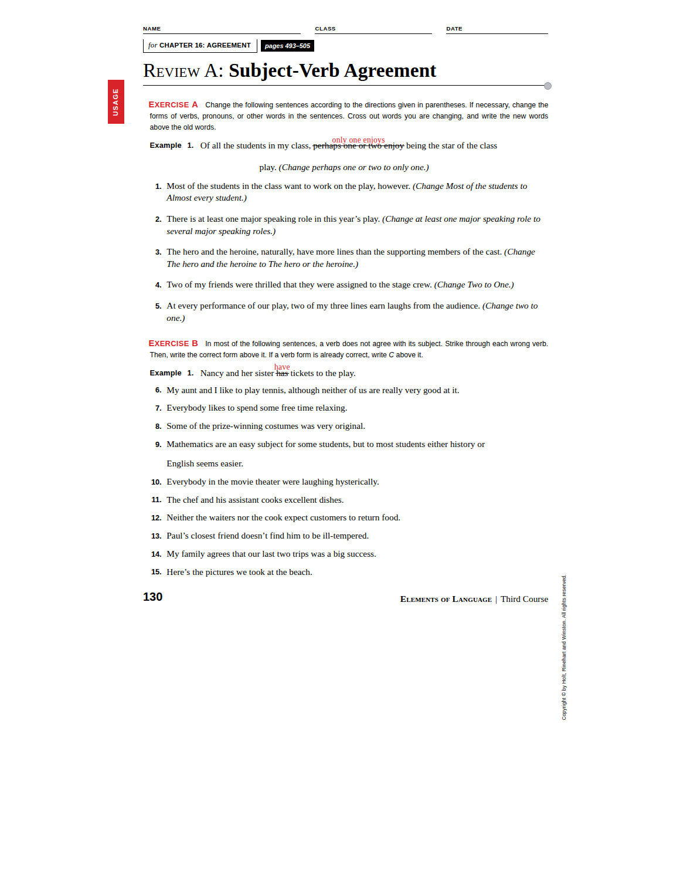NAME
CLASS
DATE
for CHAPTER 16: AGREEMENT pages 493–505
Review A: Subject-Verb Agreement
USAGE
EXERCISE A Change the following sentences according to the directions given in parentheses. If necessary, change the forms of verbs, pronouns, or other words in the sentences. Cross out words you are changing, and write the new words above the old words.
Example
1.
Of all the students in my class, only one enjoys perhaps one or two enjoy being the star of the class
play. (Change perhaps one or two to only one.)
Most of the students in the class want to work on the play, however. (Change Most of the students to Almost every student.)
There is at least one major speaking role in this year’s play. (Change at least one major speaking role to several major speaking roles.)
The hero and the heroine, naturally, have more lines than the supporting members of the cast. (Change The hero and the heroine to The hero or the heroine.)
Two of my friends were thrilled that they were assigned to the stage crew. (Change Two to One.)
At every performance of our play, two of my three lines earn laughs from the audience. (Change two to one.)
EXERCISE B In most of the following sentences, a verb does not agree with its subject. Strike through each wrong verb. Then, write the correct form above it. If a verb form is already correct, write C above it.
Example
1.
Nancy and her sister have has tickets to the play.
My aunt and I like to play tennis, although neither of us are really very good at it.
Everybody likes to spend some free time relaxing.
Some of the prize-winning costumes was very original.
Mathematics are an easy subject for some students, but to most students either history or English seems easier.
Everybody in the movie theater were laughing hysterically.
The chef and his assistant cooks excellent dishes.
Neither the waiters nor the cook expect customers to return food.
Paul’s closest friend doesn’t find him to be ill-tempered.
My family agrees that our last two trips was a big success.
Here’s the pictures we took at the beach.
130
Elements of Language|Third Course
Copyright © by Holt, Rinehart and Winston. All rights reserved.